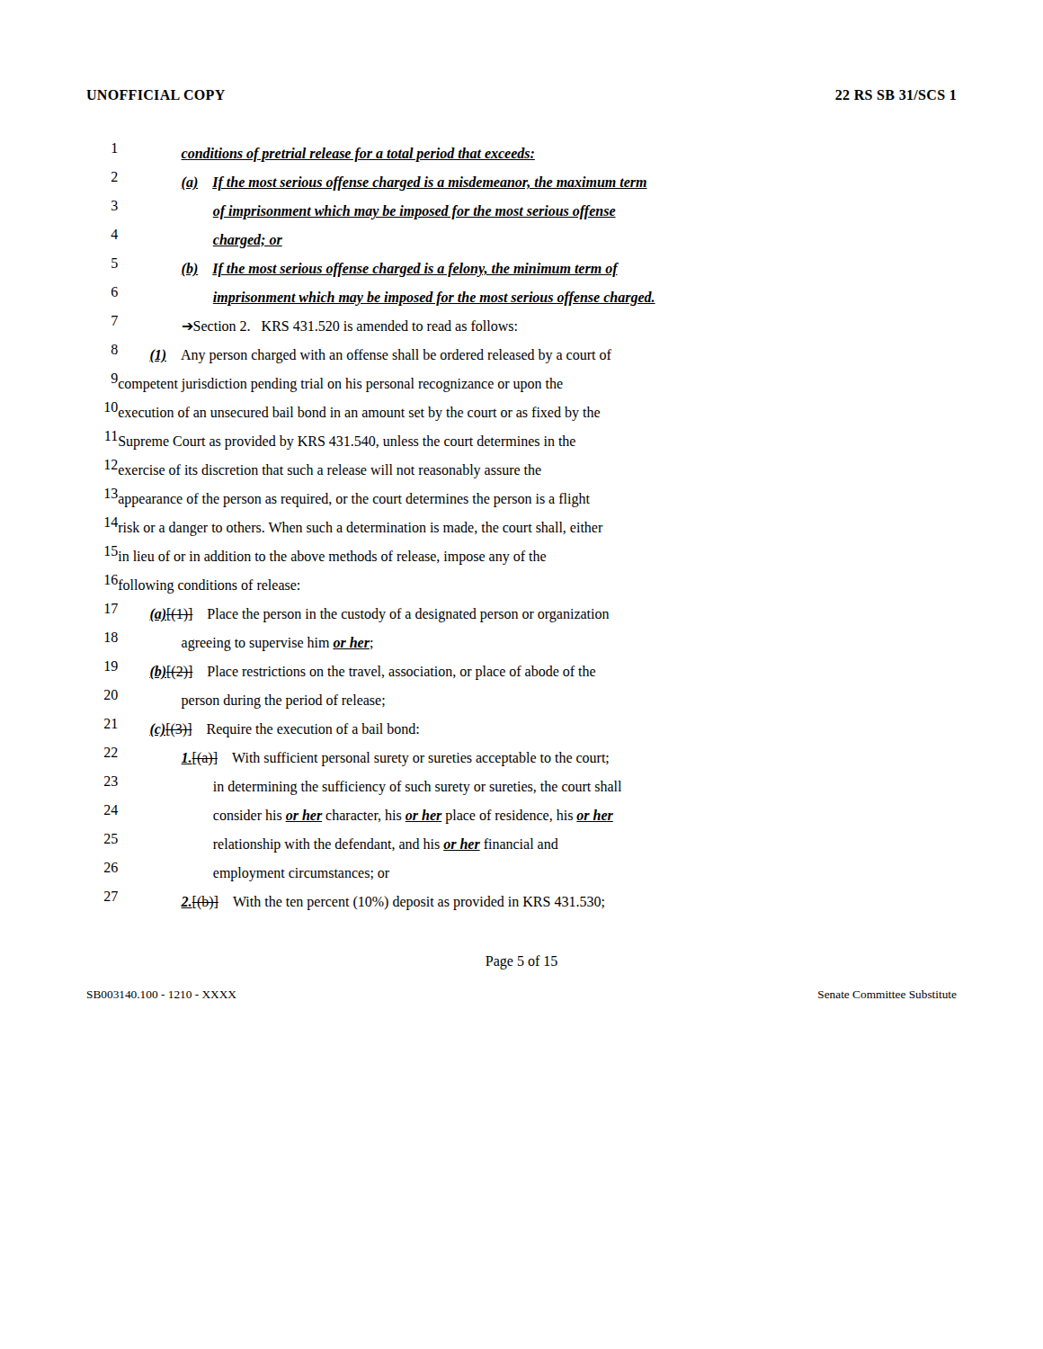UNOFFICIAL COPY
22 RS SB 31/SCS 1
| 1 | conditions of pretrial release for a total period that exceeds: |
| 2 | (a) If the most serious offense charged is a misdemeanor, the maximum term |
| 3 | of imprisonment which may be imposed for the most serious offense |
| 4 | charged; or |
| 5 | (b) If the most serious offense charged is a felony, the minimum term of |
| 6 | imprisonment which may be imposed for the most serious offense charged. |
| 7 | ➔ Section 2. KRS 431.520 is amended to read as follows: |
| 8 | (1) Any person charged with an offense shall be ordered released by a court of |
| 9 | competent jurisdiction pending trial on his personal recognizance or upon the |
| 10 | execution of an unsecured bail bond in an amount set by the court or as fixed by the |
| 11 | Supreme Court as provided by KRS 431.540, unless the court determines in the |
| 12 | exercise of its discretion that such a release will not reasonably assure the |
| 13 | appearance of the person as required, or the court determines the person is a flight |
| 14 | risk or a danger to others. When such a determination is made, the court shall, either |
| 15 | in lieu of or in addition to the above methods of release, impose any of the |
| 16 | following conditions of release: |
| 17 | (a) [(1)] Place the person in the custody of a designated person or organization |
| 18 | agreeing to supervise him or her ; |
| 19 | (b) [(2)] Place restrictions on the travel, association, or place of abode of the |
| 20 | person during the period of release; |
| 21 | (c) [(3)] Require the execution of a bail bond: |
| 22 | 1. [(a)] With sufficient personal surety or sureties acceptable to the court; |
| 23 | in determining the sufficiency of such surety or sureties, the court shall |
| 24 | consider his or her character, his or her place of residence, his or her |
| 25 | relationship with the defendant, and his or her financial and |
| 26 | employment circumstances; or |
| 27 | 2. [(b)] With the ten percent (10%) deposit as provided in KRS 431.530; |
Page 5 of 15
SB003140.100 - 1210 - XXXX
Senate Committee Substitute